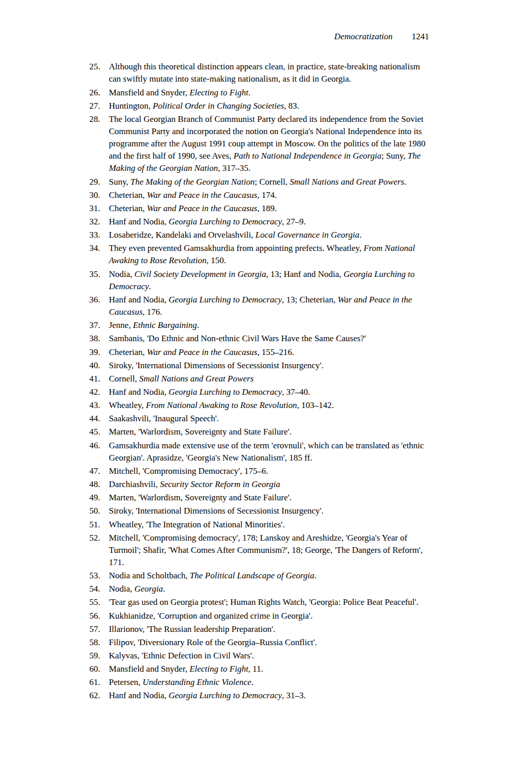Democratization 1241
25. Although this theoretical distinction appears clean, in practice, state-breaking nationalism can swiftly mutate into state-making nationalism, as it did in Georgia.
26. Mansfield and Snyder, Electing to Fight.
27. Huntington, Political Order in Changing Societies, 83.
28. The local Georgian Branch of Communist Party declared its independence from the Soviet Communist Party and incorporated the notion on Georgia's National Independence into its programme after the August 1991 coup attempt in Moscow. On the politics of the late 1980 and the first half of 1990, see Aves, Path to National Independence in Georgia; Suny, The Making of the Georgian Nation, 317–35.
29. Suny, The Making of the Georgian Nation; Cornell, Small Nations and Great Powers.
30. Cheterian, War and Peace in the Caucasus, 174.
31. Cheterian, War and Peace in the Caucasus, 189.
32. Hanf and Nodia, Georgia Lurching to Democracy, 27–9.
33. Losaberidze, Kandelaki and Orvelashvili, Local Governance in Georgia.
34. They even prevented Gamsakhurdia from appointing prefects. Wheatley, From National Awaking to Rose Revolution, 150.
35. Nodia, Civil Society Development in Georgia, 13; Hanf and Nodia, Georgia Lurching to Democracy.
36. Hanf and Nodia, Georgia Lurching to Democracy, 13; Cheterian, War and Peace in the Caucasus, 176.
37. Jenne, Ethnic Bargaining.
38. Sambanis, 'Do Ethnic and Non-ethnic Civil Wars Have the Same Causes?'
39. Cheterian, War and Peace in the Caucasus, 155–216.
40. Siroky, 'International Dimensions of Secessionist Insurgency'.
41. Cornell, Small Nations and Great Powers
42. Hanf and Nodia, Georgia Lurching to Democracy, 37–40.
43. Wheatley, From National Awaking to Rose Revolution, 103–142.
44. Saakashvili, 'Inaugural Speech'.
45. Marten, 'Warlordism, Sovereignty and State Failure'.
46. Gamsakhurdia made extensive use of the term 'erovnuli', which can be translated as 'ethnic Georgian'. Aprasidze, 'Georgia's New Nationalism', 185 ff.
47. Mitchell, 'Compromising Democracy', 175–6.
48. Darchiashvili, Security Sector Reform in Georgia
49. Marten, 'Warlordism, Sovereignty and State Failure'.
50. Siroky, 'International Dimensions of Secessionist Insurgency'.
51. Wheatley, 'The Integration of National Minorities'.
52. Mitchell, 'Compromising democracy', 178; Lanskoy and Areshidze, 'Georgia's Year of Turmoil'; Shafir, 'What Comes After Communism?', 18; George, 'The Dangers of Reform', 171.
53. Nodia and Scholtbach, The Political Landscape of Georgia.
54. Nodia, Georgia.
55.'Tear gas used on Georgia protest'; Human Rights Watch, 'Georgia: Police Beat Peaceful'.
56. Kukhianidze, 'Corruption and organized crime in Georgia'.
57. Illarionov, 'The Russian leadership Preparation'.
58. Filipov, 'Diversionary Role of the Georgia–Russia Conflict'.
59. Kalyvas, 'Ethnic Defection in Civil Wars'.
60. Mansfield and Snyder, Electing to Fight, 11.
61. Petersen, Understanding Ethnic Violence.
62. Hanf and Nodia, Georgia Lurching to Democracy, 31–3.